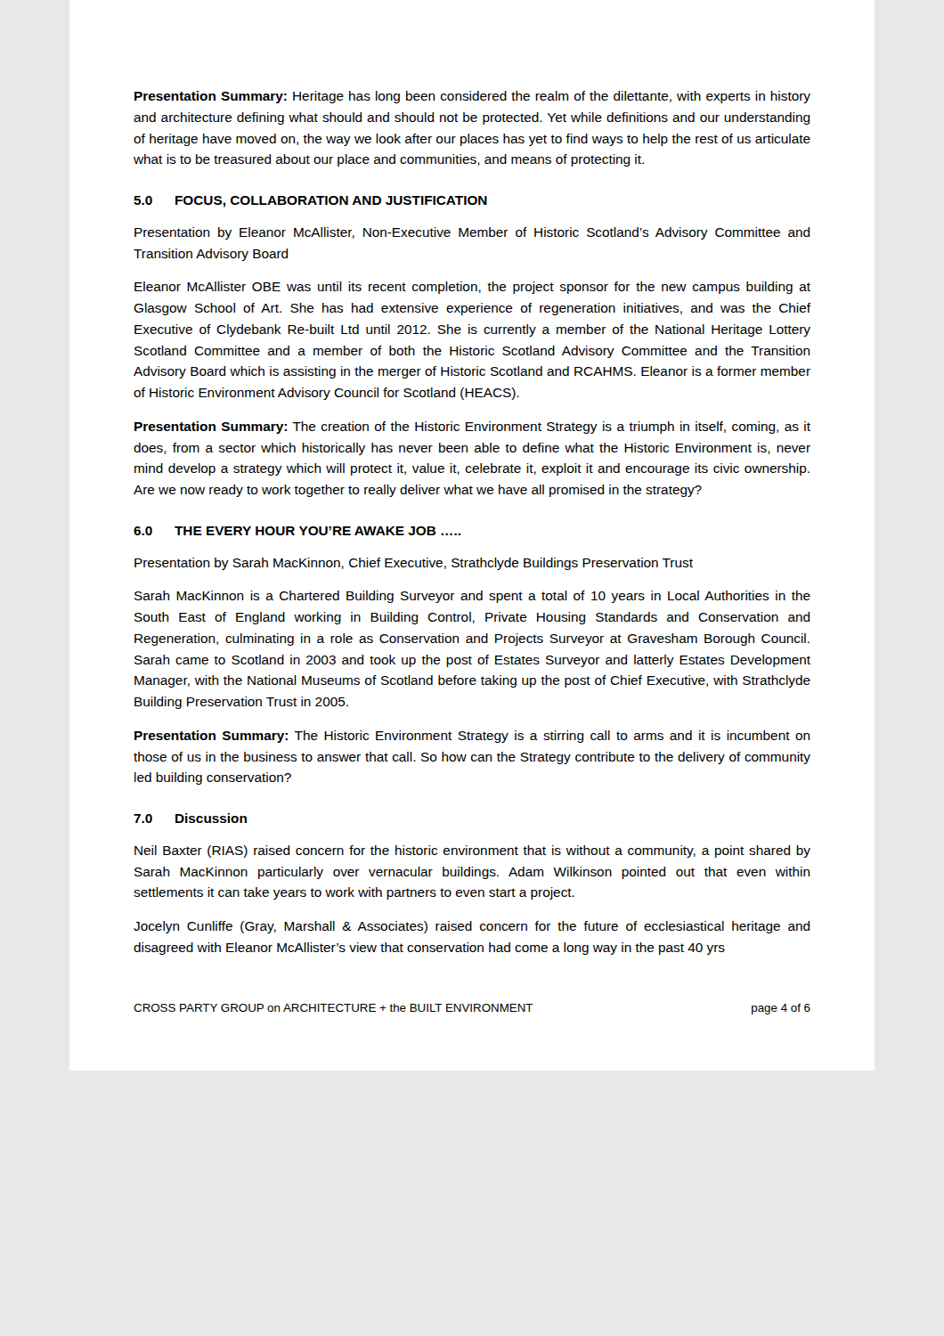Presentation Summary: Heritage has long been considered the realm of the dilettante, with experts in history and architecture defining what should and should not be protected. Yet while definitions and our understanding of heritage have moved on, the way we look after our places has yet to find ways to help the rest of us articulate what is to be treasured about our place and communities, and means of protecting it.
5.0 Focus, Collaboration and Justification
Presentation by Eleanor McAllister, Non-Executive Member of Historic Scotland’s Advisory Committee and Transition Advisory Board
Eleanor McAllister OBE was until its recent completion, the project sponsor for the new campus building at Glasgow School of Art. She has had extensive experience of regeneration initiatives, and was the Chief Executive of Clydebank Re-built Ltd until 2012. She is currently a member of the National Heritage Lottery Scotland Committee and a member of both the Historic Scotland Advisory Committee and the Transition Advisory Board which is assisting in the merger of Historic Scotland and RCAHMS. Eleanor is a former member of Historic Environment Advisory Council for Scotland (HEACS).
Presentation Summary: The creation of the Historic Environment Strategy is a triumph in itself, coming, as it does, from a sector which historically has never been able to define what the Historic Environment is, never mind develop a strategy which will protect it, value it, celebrate it, exploit it and encourage its civic ownership. Are we now ready to work together to really deliver what we have all promised in the strategy?
6.0 The Every Hour You’re Awake Job …..
Presentation by Sarah MacKinnon, Chief Executive, Strathclyde Buildings Preservation Trust
Sarah MacKinnon is a Chartered Building Surveyor and spent a total of 10 years in Local Authorities in the South East of England working in Building Control, Private Housing Standards and Conservation and Regeneration, culminating in a role as Conservation and Projects Surveyor at Gravesham Borough Council. Sarah came to Scotland in 2003 and took up the post of Estates Surveyor and latterly Estates Development Manager, with the National Museums of Scotland before taking up the post of Chief Executive, with Strathclyde Building Preservation Trust in 2005.
Presentation Summary: The Historic Environment Strategy is a stirring call to arms and it is incumbent on those of us in the business to answer that call. So how can the Strategy contribute to the delivery of community led building conservation?
7.0 Discussion
Neil Baxter (RIAS) raised concern for the historic environment that is without a community, a point shared by Sarah MacKinnon particularly over vernacular buildings. Adam Wilkinson pointed out that even within settlements it can take years to work with partners to even start a project.
Jocelyn Cunliffe (Gray, Marshall & Associates) raised concern for the future of ecclesiastical heritage and disagreed with Eleanor McAllister’s view that conservation had come a long way in the past 40 yrs
CROSS PARTY GROUP on ARCHITECTURE + the BUILT ENVIRONMENT page 4 of 6